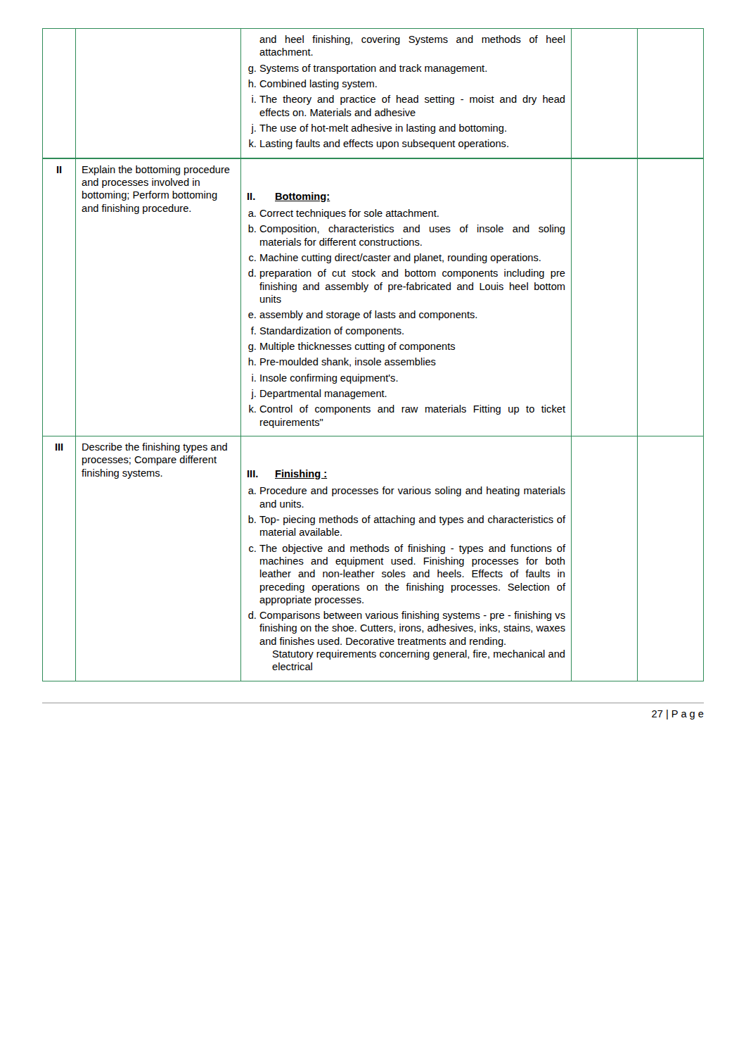| | | and heel finishing, covering Systems and methods of heel attachment. Systems of transportation and track management. Combined lasting system. The theory and practice of head setting - moist and dry head effects on. Materials and adhesive The use of hot-melt adhesive in lasting and bottoming. Lasting faults and effects upon subsequent operations. | | |
| II | Explain the bottoming procedure and processes involved in bottoming; Perform bottoming and finishing procedure. | II. Bottoming: Correct techniques for sole attachment. Composition, characteristics and uses of insole and soling materials for different constructions. Machine cutting direct/caster and planet, rounding operations. preparation of cut stock and bottom components including pre finishing and assembly of pre-fabricated and Louis heel bottom units assembly and storage of lasts and components. Standardization of components. Multiple thicknesses cutting of components Pre-moulded shank, insole assemblies Insole confirming equipment's. Departmental management. Control of components and raw materials Fitting up to ticket requirements" | | |
| III | Describe the finishing types and processes; Compare different finishing systems. | III. Finishing : Procedure and processes for various soling and heating materials and units. Top- piecing methods of attaching and types and characteristics of material available. The objective and methods of finishing - types and functions of machines and equipment used. Finishing processes for both leather and non-leather soles and heels. Effects of faults in preceding operations on the finishing processes. Selection of appropriate processes. Comparisons between various finishing systems - pre - finishing vs finishing on the shoe. Cutters, irons, adhesives, inks, stains, waxes and finishes used. Decorative treatments and rending. Statutory requirements concerning general, fire, mechanical and electrical | | |
27 | P a g e